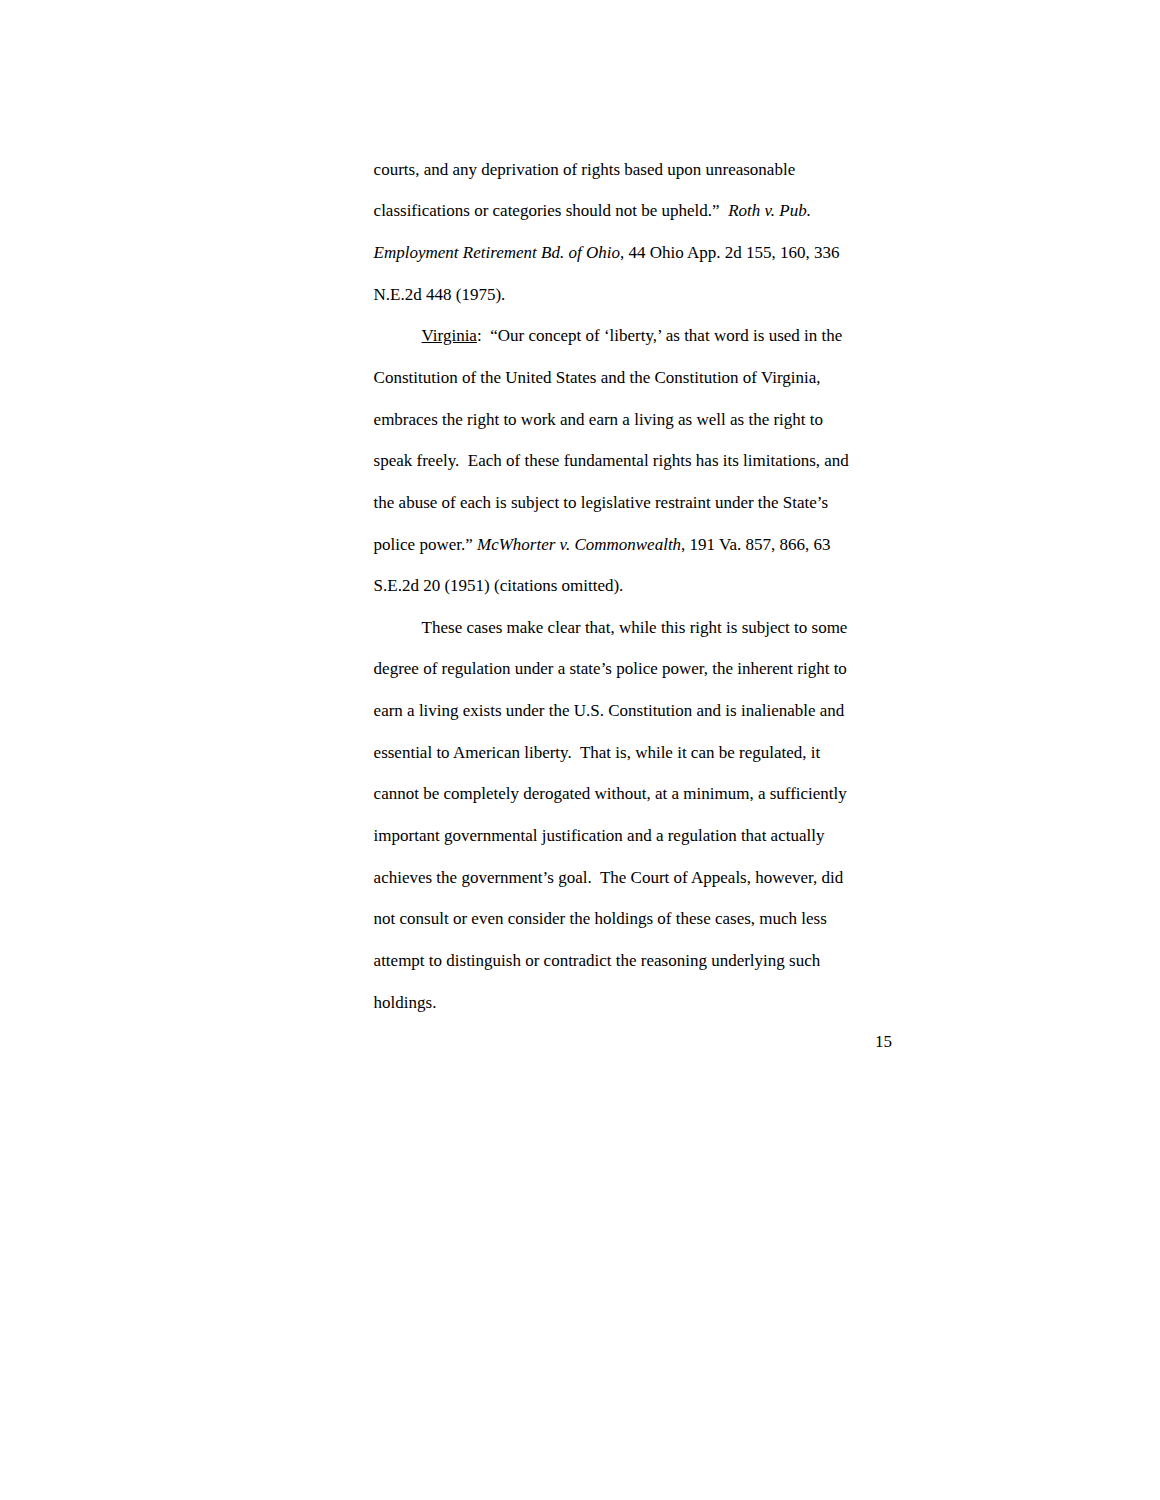courts, and any deprivation of rights based upon unreasonable classifications or categories should not be upheld.” Roth v. Pub. Employment Retirement Bd. of Ohio, 44 Ohio App. 2d 155, 160, 336 N.E.2d 448 (1975).
Virginia: “Our concept of ‘liberty,’ as that word is used in the Constitution of the United States and the Constitution of Virginia, embraces the right to work and earn a living as well as the right to speak freely. Each of these fundamental rights has its limitations, and the abuse of each is subject to legislative restraint under the State’s police power.” McWhorter v. Commonwealth, 191 Va. 857, 866, 63 S.E.2d 20 (1951) (citations omitted).
These cases make clear that, while this right is subject to some degree of regulation under a state’s police power, the inherent right to earn a living exists under the U.S. Constitution and is inalienable and essential to American liberty. That is, while it can be regulated, it cannot be completely derogated without, at a minimum, a sufficiently important governmental justification and a regulation that actually achieves the government’s goal. The Court of Appeals, however, did not consult or even consider the holdings of these cases, much less attempt to distinguish or contradict the reasoning underlying such holdings.
15